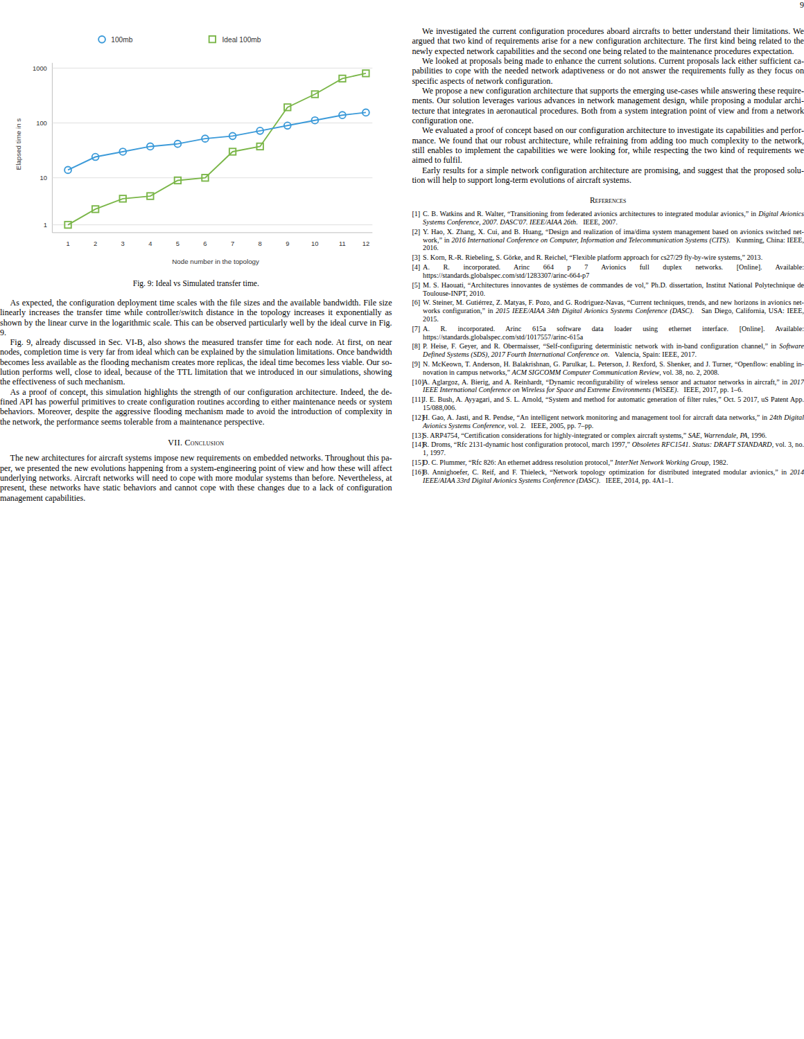9
100mb Ideal 100mb 1000 100 10 1 Elapsed time in s 1 2 3 4 5 6 7 8 9 10 11 12 Node number in the topology
Fig. 9: Ideal vs Simulated transfer time.
As expected, the configuration deployment time scales with the file sizes and the available bandwidth. File size linearly increases the transfer time while controller/switch distance in the topology increases it exponentially as shown by the linear curve in the logarithmic scale. This can be observed particularly well by the ideal curve in Fig. 9.
Fig. 9, already discussed in Sec. VI-B, also shows the measured transfer time for each node. At first, on near nodes, completion time is very far from ideal which can be explained by the simulation limitations. Once bandwidth becomes less available as the flooding mechanism creates more replicas, the ideal time becomes less viable. Our solution performs well, close to ideal, because of the TTL limitation that we introduced in our simulations, showing the effectiveness of such mechanism.
As a proof of concept, this simulation highlights the strength of our configuration architecture. Indeed, the defined API has powerful primitives to create configuration routines according to either maintenance needs or system behaviors. Moreover, despite the aggressive flooding mechanism made to avoid the introduction of complexity in the network, the performance seems tolerable from a maintenance perspective.
VII. Conclusion
The new architectures for aircraft systems impose new requirements on embedded networks. Throughout this paper, we presented the new evolutions happening from a system-engineering point of view and how these will affect underlying networks. Aircraft networks will need to cope with more modular systems than before. Nevertheless, at present, these networks have static behaviors and cannot cope with these changes due to a lack of configuration management capabilities.
We investigated the current configuration procedures aboard aircrafts to better understand their limitations. We argued that two kind of requirements arise for a new configuration architecture. The first kind being related to the newly expected network capabilities and the second one being related to the maintenance procedures expectation.
We looked at proposals being made to enhance the current solutions. Current proposals lack either sufficient capabilities to cope with the needed network adaptiveness or do not answer the requirements fully as they focus on specific aspects of network configuration.
We propose a new configuration architecture that supports the emerging use-cases while answering these requirements. Our solution leverages various advances in network management design, while proposing a modular architecture that integrates in aeronautical procedures. Both from a system integration point of view and from a network configuration one.
We evaluated a proof of concept based on our configuration architecture to investigate its capabilities and performance. We found that our robust architecture, while refraining from adding too much complexity to the network, still enables to implement the capabilities we were looking for, while respecting the two kind of requirements we aimed to fulfil.
Early results for a simple network configuration architecture are promising, and suggest that the proposed solution will help to support long-term evolutions of aircraft systems.
References
[1] C. B. Watkins and R. Walter, “Transitioning from federated avionics architectures to integrated modular avionics,” in Digital Avionics Systems Conference, 2007. DASC'07. IEEE/AIAA 26th. IEEE, 2007.
[2] Y. Hao, X. Zhang, X. Cui, and B. Huang, “Design and realization of ima/dima system management based on avionics switched network,” in 2016 International Conference on Computer, Information and Telecommunication Systems (CITS). Kunming, China: IEEE, 2016.
[3] S. Korn, R.-R. Riebeling, S. Görke, and R. Reichel, “Flexible platform approach for cs27/29 fly-by-wire systems,” 2013.
[4] A. R. incorporated. Arinc 664 p 7 Avionics full duplex networks. [Online]. Available: https://standards.globalspec.com/std/1283307/arinc-664-p7
[5] M. S. Haouati, “Architectures innovantes de systèmes de commandes de vol,” Ph.D. dissertation, Institut National Polytechnique de Toulouse-INPT, 2010.
[6] W. Steiner, M. Gutiérrez, Z. Matyas, F. Pozo, and G. Rodriguez-Navas, “Current techniques, trends, and new horizons in avionics networks configuration,” in 2015 IEEE/AIAA 34th Digital Avionics Systems Conference (DASC). San Diego, California, USA: IEEE, 2015.
[7] A. R. incorporated. Arinc 615a software data loader using ethernet interface. [Online]. Available: https://standards.globalspec.com/std/1017557/arinc-615a
[8] P. Heise, F. Geyer, and R. Obermaisser, “Self-configuring deterministic network with in-band configuration channel,” in Software Defined Systems (SDS), 2017 Fourth International Conference on. Valencia, Spain: IEEE, 2017.
[9] N. McKeown, T. Anderson, H. Balakrishnan, G. Parulkar, L. Peterson, J. Rexford, S. Shenker, and J. Turner, “Openflow: enabling innovation in campus networks,” ACM SIGCOMM Computer Communication Review, vol. 38, no. 2, 2008.
[10] A. Aglargoz, A. Bierig, and A. Reinhardt, “Dynamic reconfigurability of wireless sensor and actuator networks in aircraft,” in 2017 IEEE International Conference on Wireless for Space and Extreme Environments (WiSEE). IEEE, 2017, pp. 1–6.
[11] J. E. Bush, A. Ayyagari, and S. L. Arnold, “System and method for automatic generation of filter rules,” Oct. 5 2017, uS Patent App. 15/088,006.
[12] H. Gao, A. Jasti, and R. Pendse, “An intelligent network monitoring and management tool for aircraft data networks,” in 24th Digital Avionics Systems Conference, vol. 2. IEEE, 2005, pp. 7–pp.
[13] S. ARP4754, “Certification considerations for highly-integrated or complex aircraft systems,” SAE, Warrendale, PA, 1996.
[14] R. Droms, “Rfc 2131-dynamic host configuration protocol, march 1997,” Obsoletes RFC1541. Status: DRAFT STANDARD, vol. 3, no. 1, 1997.
[15] D. C. Plummer, “Rfc 826: An ethernet address resolution protocol,” InterNet Network Working Group, 1982.
[16] B. Annighoefer, C. Reif, and F. Thieleck, “Network topology optimization for distributed integrated modular avionics,” in 2014 IEEE/AIAA 33rd Digital Avionics Systems Conference (DASC). IEEE, 2014, pp. 4A1–1.